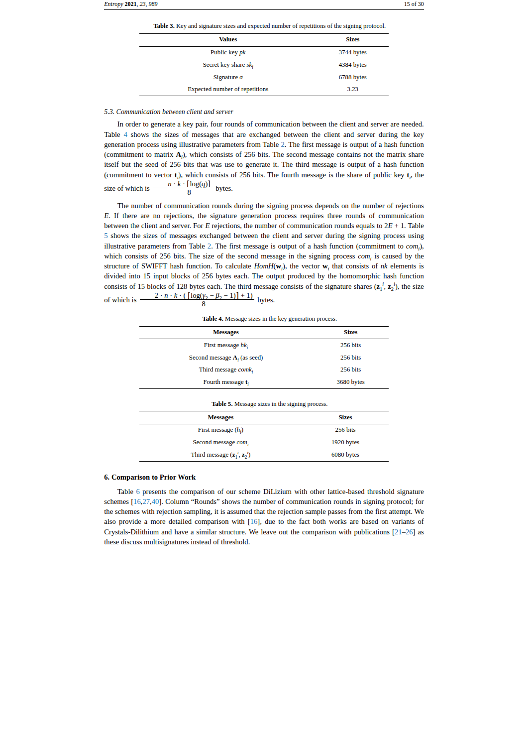Entropy 2021, 23, 989
15 of 30
Table 3. Key and signature sizes and expected number of repetitions of the signing protocol.
| Values | Sizes |
| --- | --- |
| Public key pk | 3744 bytes |
| Secret key share sk i | 4384 bytes |
| Signature σ | 6788 bytes |
| Expected number of repetitions | 3.23 |
5.3. Communication between client and server
In order to generate a key pair, four rounds of communication between the client and server are needed. Table 4 shows the sizes of messages that are exchanged between the client and server during the key generation process using illustrative parameters from Table 2. The first message is output of a hash function (commitment to matrix Ai), which consists of 256 bits. The second message contains not the matrix share itself but the seed of 256 bits that was use to generate it. The third message is output of a hash function (commitment to vector ti), which consists of 256 bits. The fourth message is the share of public key ti, the size of which is n · k · ⌈log(q)⌉8 bytes.
The number of communication rounds during the signing process depends on the number of rejections E. If there are no rejections, the signature generation process requires three rounds of communication between the client and server. For E rejections, the number of communication rounds equals to 2E + 1. Table 5 shows the sizes of messages exchanged between the client and server during the signing process using illustrative parameters from Table 2. The first message is output of a hash function (commitment to comi), which consists of 256 bits. The size of the second message in the signing process comi is caused by the structure of SWIFFT hash function. To calculate HomH(wi), the vector wi that consists of nk elements is divided into 15 input blocks of 256 bytes each. The output produced by the homomorphic hash function consists of 15 blocks of 128 bytes each. The third message consists of the signature shares (z1i, z2i), the size of which is 2 · n · k · ( ⌈log(γ2 − β2 − 1)⌉ + 1) 8 bytes.
Table 4. Message sizes in the key generation process.
| Messages | Sizes |
| --- | --- |
| First message hk i | 256 bits |
| Second message A i (as seed) | 256 bits |
| Third message comk i | 256 bits |
| Fourth message t i | 3680 bytes |
Table 5. Message sizes in the signing process.
| Messages | Sizes |
| --- | --- |
| First message ( h i ) | 256 bits |
| Second message com i | 1920 bytes |
| Third message ( z 1 i , z 2 i ) | 6080 bytes |
6. Comparison to Prior Work
Table 6 presents the comparison of our scheme DiLizium with other lattice-based threshold signature schemes [16,27,40]. Column “Rounds” shows the number of communication rounds in signing protocol; for the schemes with rejection sampling, it is assumed that the rejection sample passes from the first attempt. We also provide a more detailed comparison with [16], due to the fact both works are based on variants of Crystals-Dilithium and have a similar structure. We leave out the comparison with publications [21–26] as these discuss multisignatures instead of threshold.